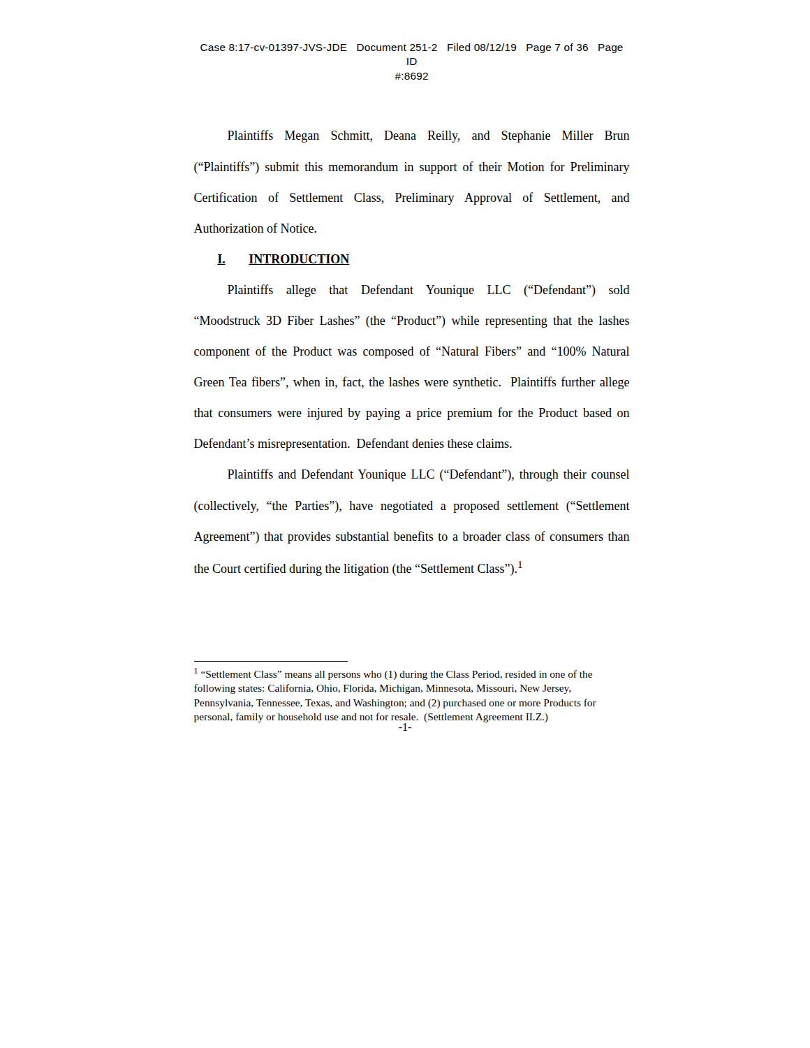Case 8:17-cv-01397-JVS-JDE Document 251-2 Filed 08/12/19 Page 7 of 36 Page ID #:8692
Plaintiffs Megan Schmitt, Deana Reilly, and Stephanie Miller Brun (“Plaintiffs”) submit this memorandum in support of their Motion for Preliminary Certification of Settlement Class, Preliminary Approval of Settlement, and Authorization of Notice.
I.
INTRODUCTION
Plaintiffs allege that Defendant Younique LLC (“Defendant”) sold “Moodstruck 3D Fiber Lashes” (the “Product”) while representing that the lashes component of the Product was composed of “Natural Fibers” and “100% Natural Green Tea fibers”, when in, fact, the lashes were synthetic. Plaintiffs further allege that consumers were injured by paying a price premium for the Product based on Defendant’s misrepresentation. Defendant denies these claims.
Plaintiffs and Defendant Younique LLC (“Defendant”), through their counsel (collectively, “the Parties”), have negotiated a proposed settlement (“Settlement Agreement”) that provides substantial benefits to a broader class of consumers than the Court certified during the litigation (the “Settlement Class”).1
1 “Settlement Class” means all persons who (1) during the Class Period, resided in one of the following states: California, Ohio, Florida, Michigan, Minnesota, Missouri, New Jersey, Pennsylvania, Tennessee, Texas, and Washington; and (2) purchased one or more Products for personal, family or household use and not for resale. (Settlement Agreement II.Z.)
-1-